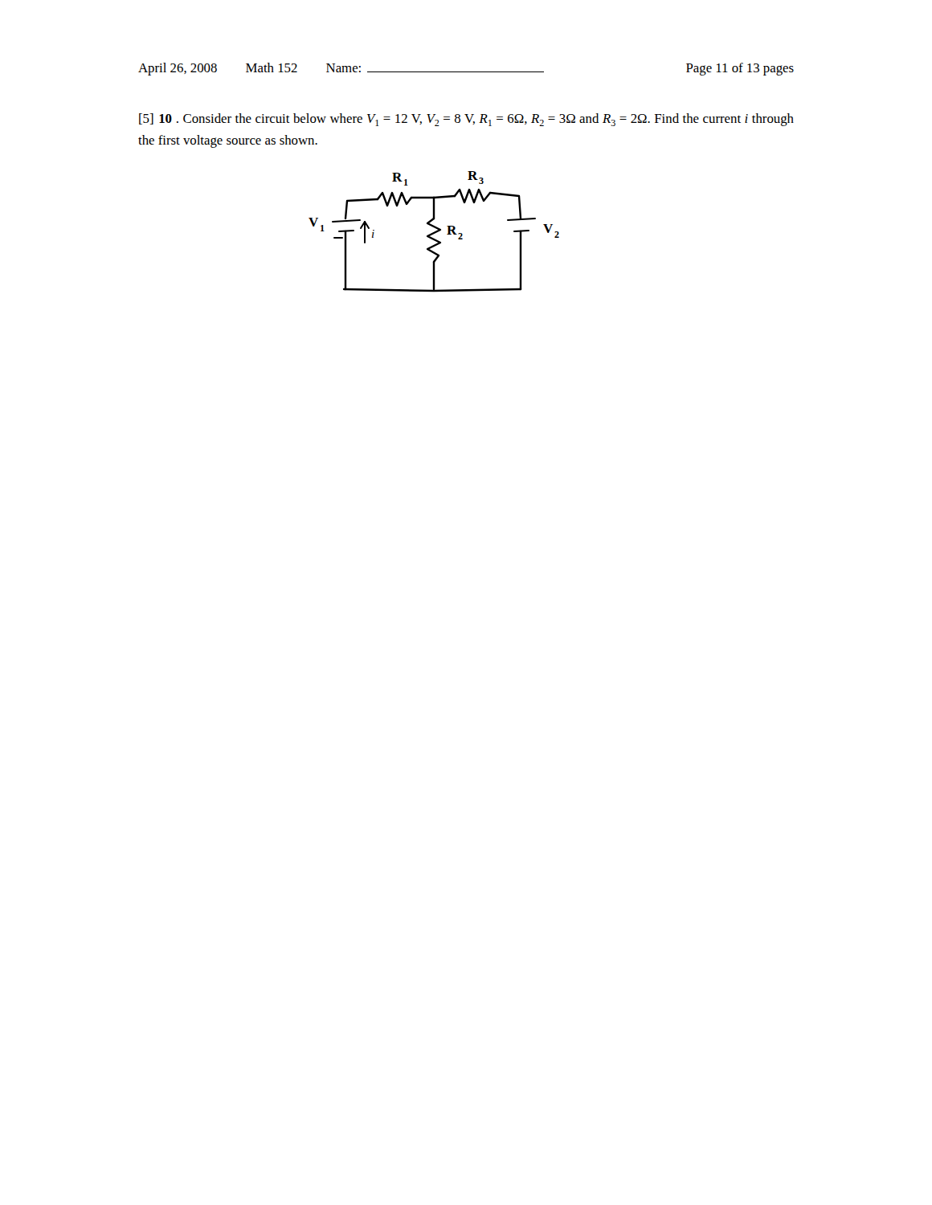April 26, 2008 Math 152 Name:
Page 11 of 13 pages
[5] 10. Consider the circuit below where V1 = 12 V, V2 = 8 V, R1 = 6Ω, R2 = 3Ω and R3 = 2Ω. Find the current i through the first voltage source as shown.
R 1 R 3 R 2 V 1 V 2 i